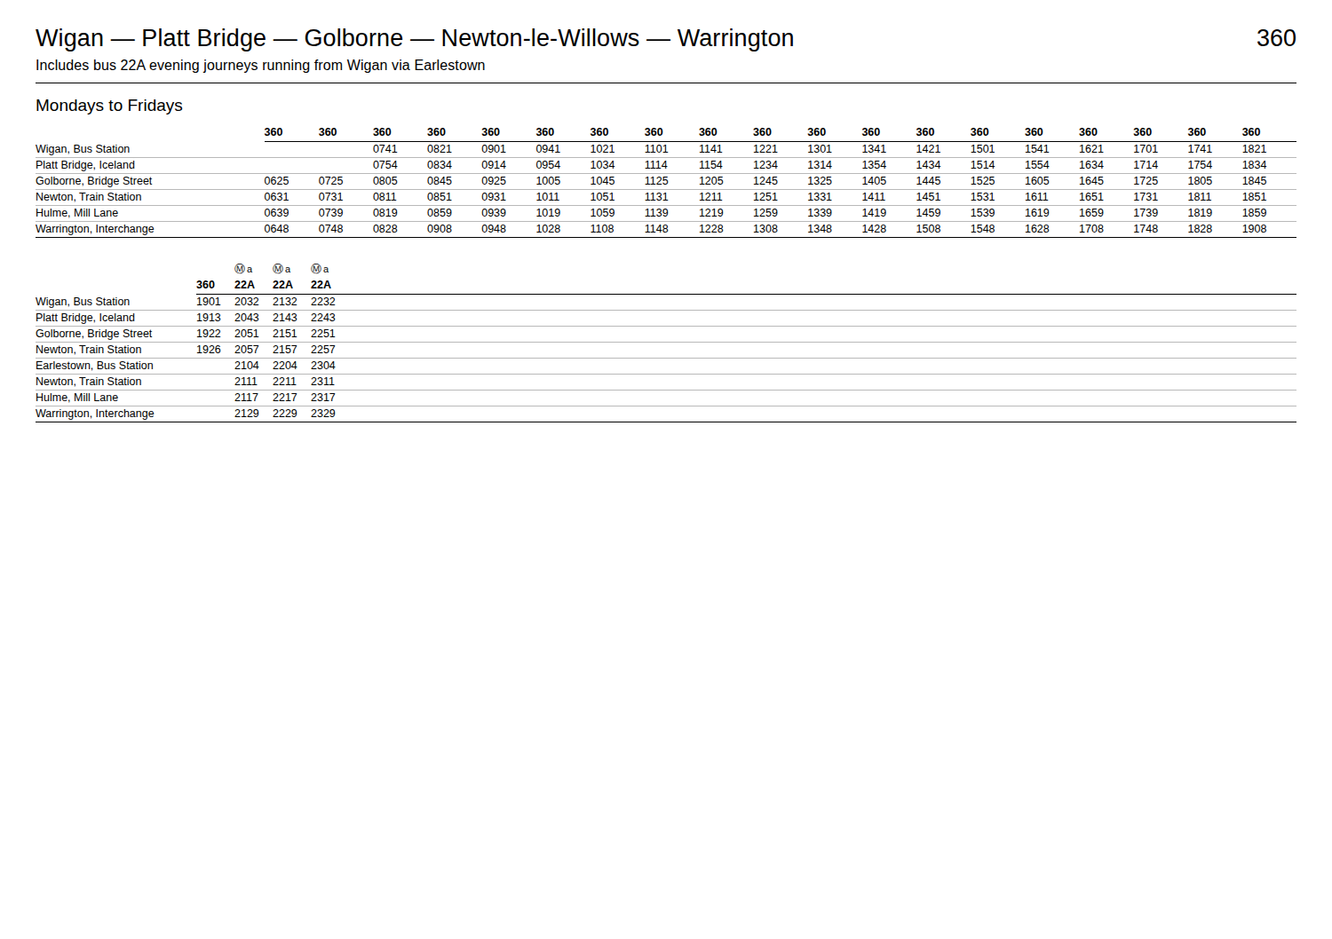Wigan — Platt Bridge — Golborne — Newton-le-Willows — Warrington
360
Includes bus 22A evening journeys running from Wigan via Earlestown
Mondays to Fridays
| | 360 | 360 | 360 | 360 | 360 | 360 | 360 | 360 | 360 | 360 | 360 | 360 | 360 | 360 | 360 | 360 | 360 | 360 | 360 |
| --- | --- | --- | --- | --- | --- | --- | --- | --- | --- | --- | --- | --- | --- | --- | --- | --- | --- | --- | --- |
| Wigan, Bus Station | | | 0741 | 0821 | 0901 | 0941 | 1021 | 1101 | 1141 | 1221 | 1301 | 1341 | 1421 | 1501 | 1541 | 1621 | 1701 | 1741 | 1821 |
| Platt Bridge, Iceland | | | 0754 | 0834 | 0914 | 0954 | 1034 | 1114 | 1154 | 1234 | 1314 | 1354 | 1434 | 1514 | 1554 | 1634 | 1714 | 1754 | 1834 |
| Golborne, Bridge Street | 0625 | 0725 | 0805 | 0845 | 0925 | 1005 | 1045 | 1125 | 1205 | 1245 | 1325 | 1405 | 1445 | 1525 | 1605 | 1645 | 1725 | 1805 | 1845 |
| Newton, Train Station | 0631 | 0731 | 0811 | 0851 | 0931 | 1011 | 1051 | 1131 | 1211 | 1251 | 1331 | 1411 | 1451 | 1531 | 1611 | 1651 | 1731 | 1811 | 1851 |
| Hulme, Mill Lane | 0639 | 0739 | 0819 | 0859 | 0939 | 1019 | 1059 | 1139 | 1219 | 1259 | 1339 | 1419 | 1459 | 1539 | 1619 | 1659 | 1739 | 1819 | 1859 |
| Warrington, Interchange | 0648 | 0748 | 0828 | 0908 | 0948 | 1028 | 1108 | 1148 | 1228 | 1308 | 1348 | 1428 | 1508 | 1548 | 1628 | 1708 | 1748 | 1828 | 1908 |
| | | Ⓜ a | Ⓜ a | Ⓜ a | |
| --- | --- | --- | --- | --- | --- |
| | 360 | 22A | 22A | 22A | |
| Wigan, Bus Station | 1901 | 2032 | 2132 | 2232 | |
| Platt Bridge, Iceland | 1913 | 2043 | 2143 | 2243 | |
| Golborne, Bridge Street | 1922 | 2051 | 2151 | 2251 | |
| Newton, Train Station | 1926 | 2057 | 2157 | 2257 | |
| Earlestown, Bus Station | | 2104 | 2204 | 2304 | |
| Newton, Train Station | | 2111 | 2211 | 2311 | |
| Hulme, Mill Lane | | 2117 | 2217 | 2317 | |
| Warrington, Interchange | | 2129 | 2229 | 2329 | |